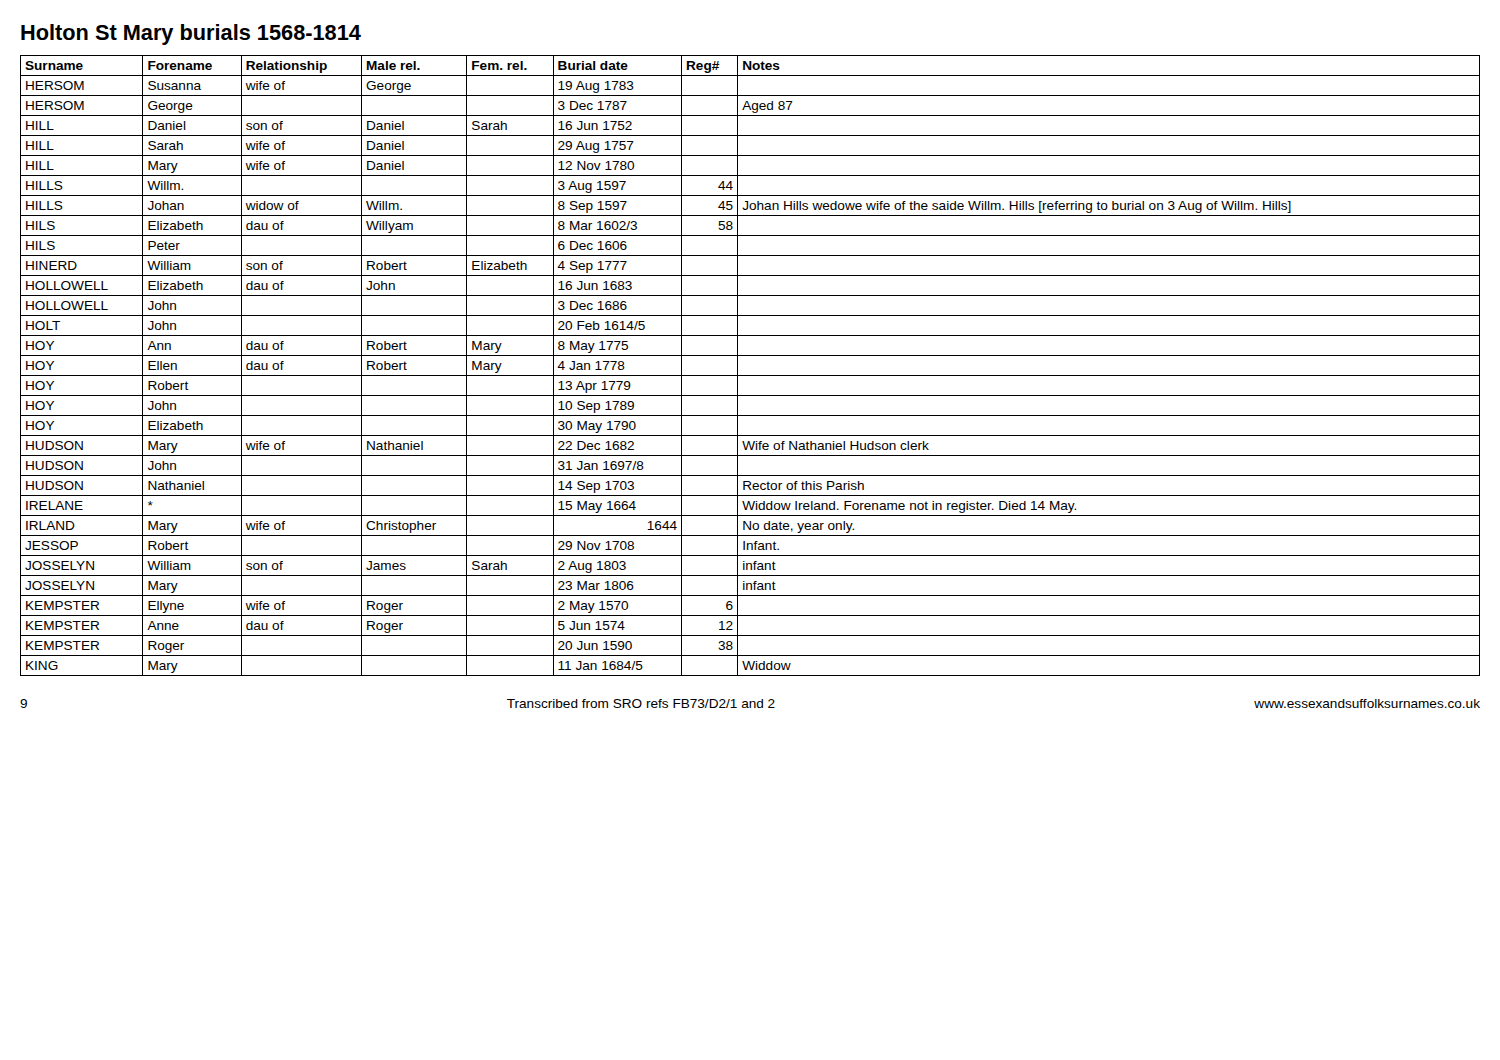Holton St Mary burials 1568-1814
| Surname | Forename | Relationship | Male rel. | Fem. rel. | Burial date | Reg# | Notes |
| --- | --- | --- | --- | --- | --- | --- | --- |
| HERSOM | Susanna | wife of | George | | 19 Aug 1783 | | |
| HERSOM | George | | | | 3 Dec 1787 | | Aged 87 |
| HILL | Daniel | son of | Daniel | Sarah | 16 Jun 1752 | | |
| HILL | Sarah | wife of | Daniel | | 29 Aug 1757 | | |
| HILL | Mary | wife of | Daniel | | 12 Nov 1780 | | |
| HILLS | Willm. | | | | 3 Aug 1597 | 44 | |
| HILLS | Johan | widow of | Willm. | | 8 Sep 1597 | 45 | Johan Hills wedowe wife of the saide Willm. Hills [referring to burial on 3 Aug of Willm. Hills] |
| HILS | Elizabeth | dau of | Willyam | | 8 Mar 1602/3 | 58 | |
| HILS | Peter | | | | 6 Dec 1606 | | |
| HINERD | William | son of | Robert | Elizabeth | 4 Sep 1777 | | |
| HOLLOWELL | Elizabeth | dau of | John | | 16 Jun 1683 | | |
| HOLLOWELL | John | | | | 3 Dec 1686 | | |
| HOLT | John | | | | 20 Feb 1614/5 | | |
| HOY | Ann | dau of | Robert | Mary | 8 May 1775 | | |
| HOY | Ellen | dau of | Robert | Mary | 4 Jan 1778 | | |
| HOY | Robert | | | | 13 Apr 1779 | | |
| HOY | John | | | | 10 Sep 1789 | | |
| HOY | Elizabeth | | | | 30 May 1790 | | |
| HUDSON | Mary | wife of | Nathaniel | | 22 Dec 1682 | | Wife of Nathaniel Hudson clerk |
| HUDSON | John | | | | 31 Jan 1697/8 | | |
| HUDSON | Nathaniel | | | | 14 Sep 1703 | | Rector of this Parish |
| IRELANE | * | | | | 15 May 1664 | | Widdow Ireland. Forename not in register. Died 14 May. |
| IRLAND | Mary | wife of | Christopher | | 1644 | | No date, year only. |
| JESSOP | Robert | | | | 29 Nov 1708 | | Infant. |
| JOSSELYN | William | son of | James | Sarah | 2 Aug 1803 | | infant |
| JOSSELYN | Mary | | | | 23 Mar 1806 | | infant |
| KEMPSTER | Ellyne | wife of | Roger | | 2 May 1570 | 6 | |
| KEMPSTER | Anne | dau of | Roger | | 5 Jun 1574 | 12 | |
| KEMPSTER | Roger | | | | 20 Jun 1590 | 38 | |
| KING | Mary | | | | 11 Jan 1684/5 | | Widdow |
9 Transcribed from SRO refs FB73/D2/1 and 2 www.essexandsuffolksurnames.co.uk